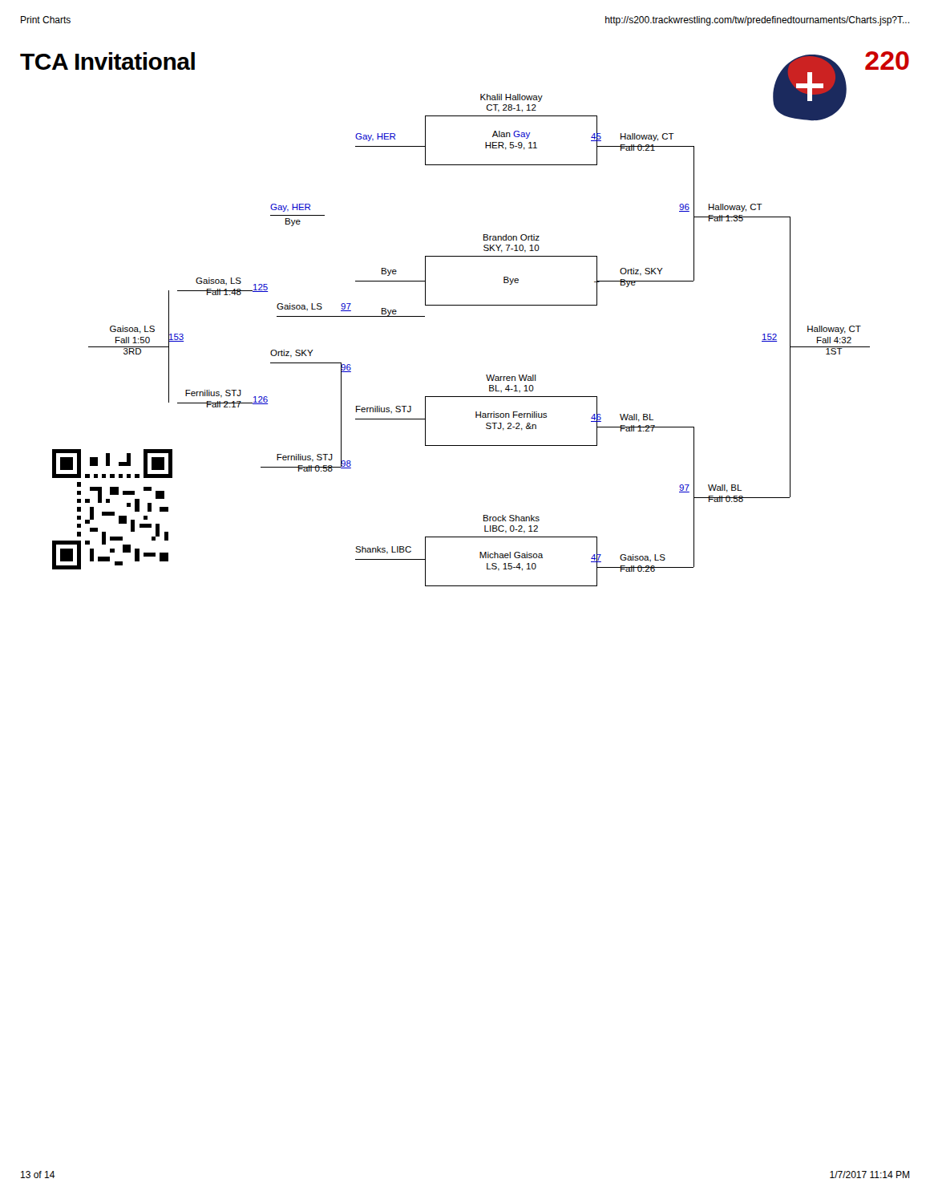Print Charts
http://s200.trackwrestling.com/tw/predefinedtournaments/Charts.jsp?T...
TCA Invitational
220
Khalil Halloway
CT, 28-1, 12
Alan Gay
HER, 5-9, 11
Brandon Ortiz
SKY, 7-10, 10
Bye
Warren Wall
BL, 4-1, 10
Harrison Fernilius
STJ, 2-2, &n
Brock Shanks
LIBC, 0-2, 12
Michael Gaisoa
LS, 15-4, 10
Gay, HER
Gay, HER
Bye
Bye
Bye
Gaisoa, LS
Fall 1:48
125
Gaisoa, LS
97
Gaisoa, LS
Fall 1:50
3RD
153
Ortiz, SKY
96
Fernilius, STJ
Fall 2:17
126
Fernilius, STJ
Fernilius, STJ
Fall 0:58
98
Shanks, LIBC
45
Halloway, CT
Fall 0:21
Ortiz, SKY
Bye
–
96
Halloway, CT
Fall 1:35
46
Wall, BL
Fall 1:27
47
Gaisoa, LS
Fall 0:26
97
Wall, BL
Fall 0:58
152
Halloway, CT
Fall 4:32
1ST
13 of 14
1/7/2017 11:14 PM